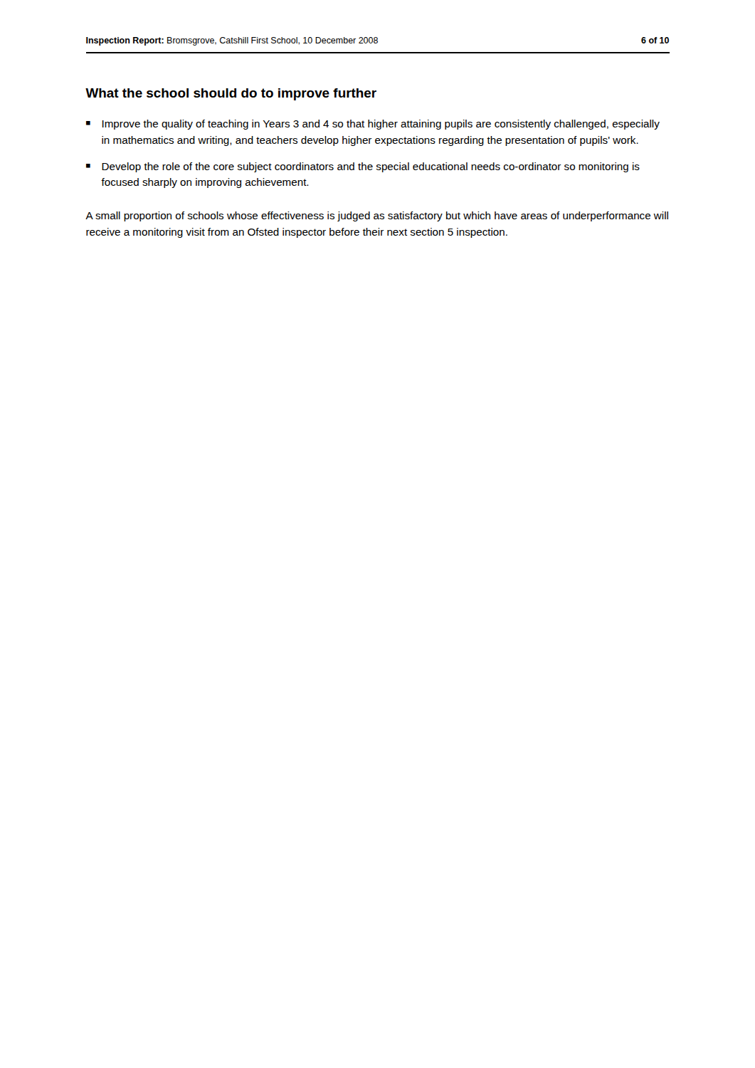Inspection Report: Bromsgrove, Catshill First School, 10 December 2008
6 of 10
What the school should do to improve further
Improve the quality of teaching in Years 3 and 4 so that higher attaining pupils are consistently challenged, especially in mathematics and writing, and teachers develop higher expectations regarding the presentation of pupils' work.
Develop the role of the core subject coordinators and the special educational needs co-ordinator so monitoring is focused sharply on improving achievement.
A small proportion of schools whose effectiveness is judged as satisfactory but which have areas of underperformance will receive a monitoring visit from an Ofsted inspector before their next section 5 inspection.